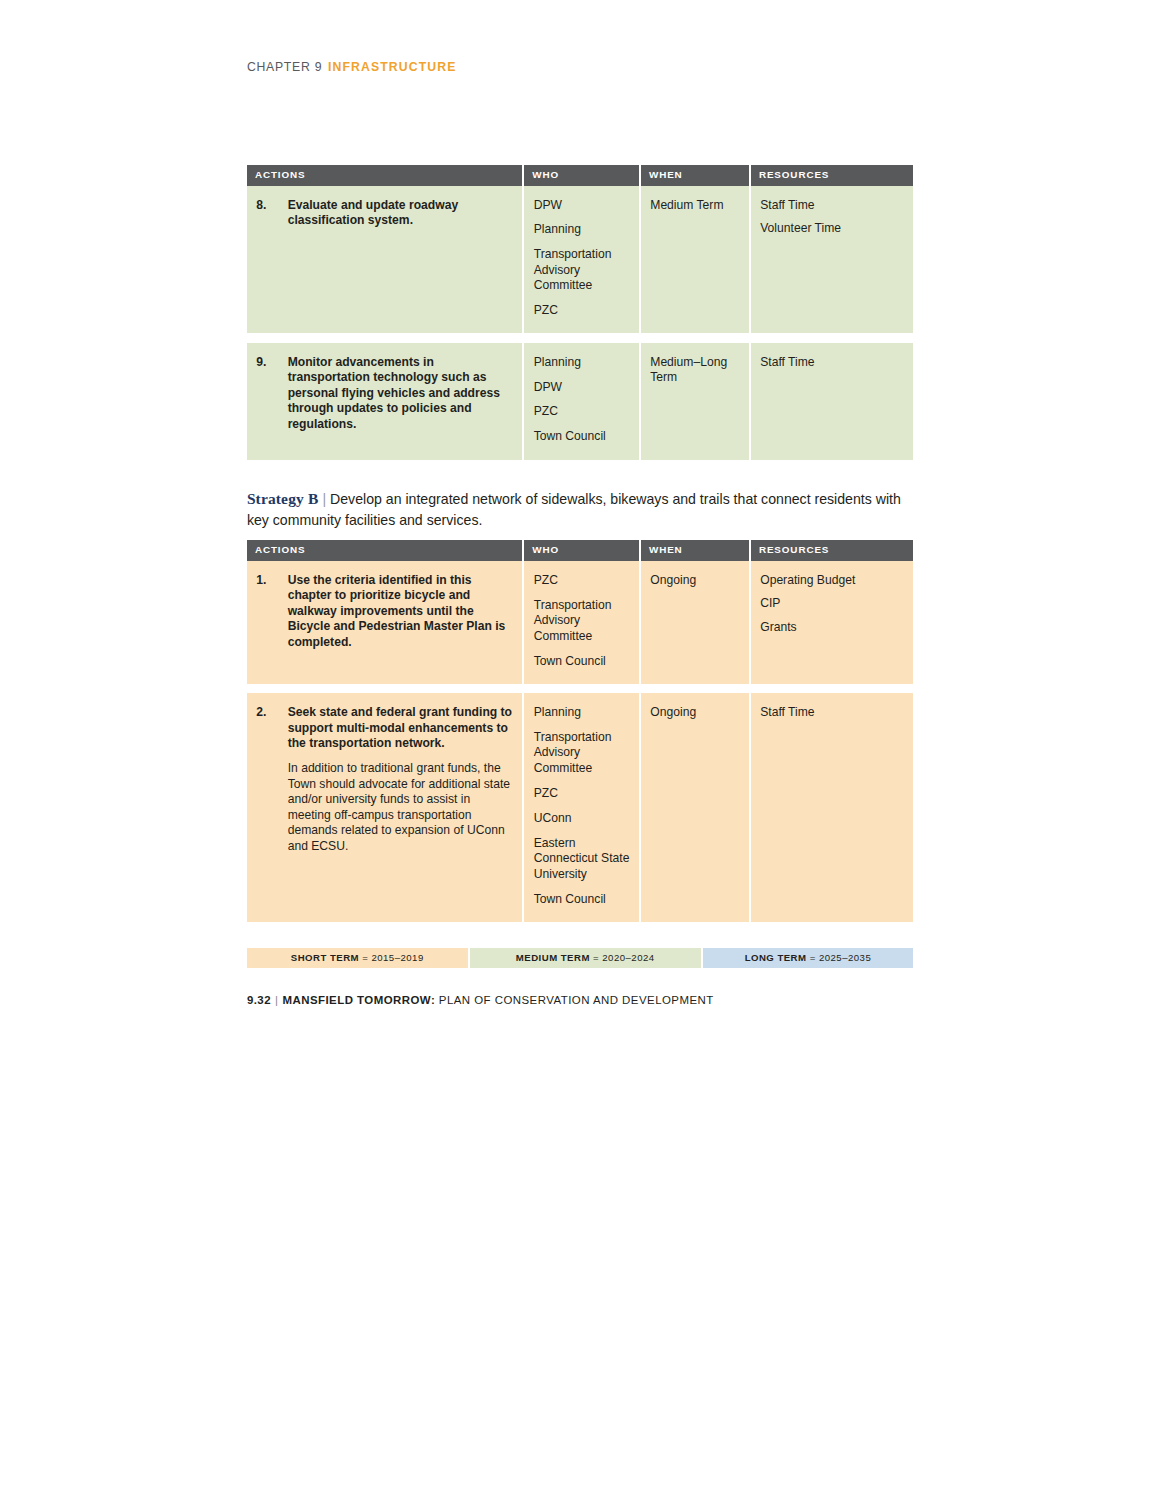CHAPTER 9 INFRASTRUCTURE
| ACTIONS | WHO | WHEN | RESOURCES |
| --- | --- | --- | --- |
| 8. Evaluate and update roadway classification system. | DPW Planning Transportation Advisory Committee PZC | Medium Term | Staff Time Volunteer Time |
| 9. Monitor advancements in transportation technology such as personal flying vehicles and address through updates to policies and regulations. | Planning DPW PZC Town Council | Medium–Long Term | Staff Time |
Strategy B|Develop an integrated network of sidewalks, bikeways and trails that connect residents with key community facilities and services.
| ACTIONS | WHO | WHEN | RESOURCES |
| --- | --- | --- | --- |
| 1. Use the criteria identified in this chapter to prioritize bicycle and walkway improvements until the Bicycle and Pedestrian Master Plan is completed. | PZC Transportation Advisory Committee Town Council | Ongoing | Operating Budget CIP Grants |
| 2. Seek state and federal grant funding to support multi-modal enhancements to the transportation network. In addition to traditional grant funds, the Town should advocate for additional state and/or university funds to assist in meeting off-campus transportation demands related to expansion of UConn and ECSU. | Planning Transportation Advisory Committee PZC UConn Eastern Connecticut State University Town Council | Ongoing | Staff Time |
SHORT TERM = 2015–2019
MEDIUM TERM = 2020–2024
LONG TERM = 2025–2035
9.32|MANSFIELD TOMORROW: PLAN OF CONSERVATION AND DEVELOPMENT